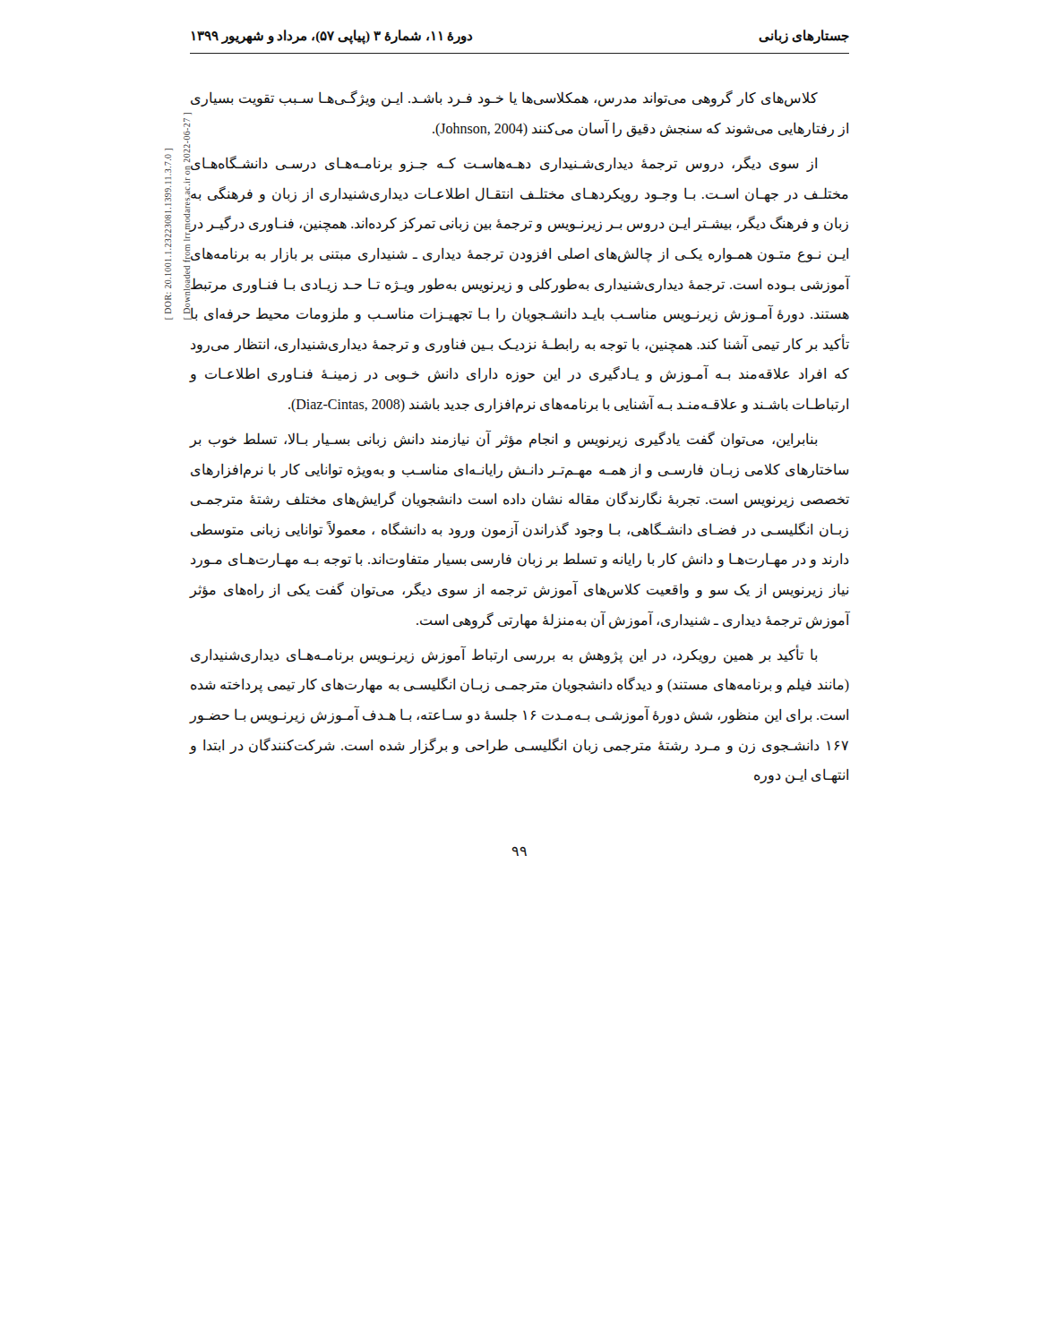[ DOR: 20.1001.1.23223081.1399.11.3.7.0 ] [ Downloaded from lrr.modares.ac.ir on 2022-06-27 ]
جستارهای زبانی
دورهٔ ۱۱، شمارهٔ ۳ (پیاپی ۵۷)، مرداد و شهریور ۱۳۹۹
کلاس‌های کار گروهی می‌تواند مدرس، همکلاسی‌ها یا خـود فـرد باشـد. ایـن ویژگـی‌هـا سـبب تقویت بسیاری از رفتارهایی می‌شوند که سنجش دقیق را آسان می‌کنند (Johnson, 2004).
از سوی دیگر، دروس ترجمهٔ دیداری‌شـنیداری دهـه‌هاسـت کـه جـزو برنامـه‌هـای درسـی دانشـگاه‌هـای مختلـف در جهـان اسـت. بـا وجـود رویکردهـای مختلـف انتقـال اطلاعـات دیداری‌شنیداری از زبان و فرهنگی به زبان و فرهنگ دیگر، بیشـتر ایـن دروس بـر زیرنـویس و ترجمهٔ بین زبانی تمرکز کرده‌اند. همچنین، فنـاوری درگیـر در ایـن نـوع متـون همـواره یکـی از چالش‌های اصلی افزودن ترجمهٔ دیداری ـ شنیداری مبتنی بر بازار به برنامه‌های آموزشی بـوده است. ترجمهٔ دیداری‌شنیداری به‌طورکلی و زیرنویس به‌طور ویـژه تـا حـد زیـادی بـا فنـاوری مرتبط هستند. دورهٔ آمـوزش زیرنـویس مناسـب بایـد دانشـجویان را بـا تجهیـزات مناسـب و ملزومات محیط حرفه‌ای با تأکید بر کار تیمی آشنا کند. همچنین، با توجه به رابطـهٔ نزدیـک بـین فناوری و ترجمهٔ دیداری‌شنیداری، انتظار می‌رود که افراد علاقه‌مند بـه آمـوزش و یـادگیری در این حوزه دارای دانش خـوبی در زمینـهٔ فنـاوری اطلاعـات و ارتباطـات باشـند و علاقـه‌منـد بـه آشنایی با برنامه‌های نرم‌افزاری جدید باشند (Diaz-Cintas, 2008).
بنابراین، می‌توان گفت یادگیری زیرنویس و انجام مؤثر آن نیازمند دانش زبانی بسـیار بـالا، تسلط خوب بر ساختارهای کلامی زبـان فارسـی و از همـه مهـم‌تـر دانـش رایانـه‌ای مناسـب و به‌ویژه توانایی کار با نرم‌افزارهای تخصصی زیرنویس است. تجربهٔ نگارندگان مقاله نشان داده است دانشجویان گرایش‌های مختلف رشتهٔ مترجمـی زبـان انگلیسـی در فضـای دانشـگاهی، بـا وجود گذراندن آزمون ورود به دانشگاه ، معمولاً توانایی زبانی متوسطی دارند و در مهـارت‌هـا و دانش کار با رایانه و تسلط بر زبان فارسی بسیار متفاوت‌اند. با توجه بـه مهـارت‌هـای مـورد نیاز زیرنویس از یک سو و واقعیت کلاس‌های آموزش ترجمه از سوی دیگر، می‌توان گفت یکی از راه‌های مؤثر آموزش ترجمهٔ دیداری ـ شنیداری، آموزش آن به‌منزلهٔ مهارتی گروهی است.
با تأکید بر همین رویکرد، در این پژوهش به بررسی ارتباط آموزش زیرنـویس برنامـه‌هـای دیداری‌شنیداری (مانند فیلم و برنامه‌های مستند) و دیدگاه دانشجویان مترجمـی زبـان انگلیسـی به مهارت‌های کار تیمی پرداخته شده است. برای این منظور، شش دورهٔ آموزشـی بـه‌مـدت ۱۶ جلسهٔ دو سـاعته، بـا هـدف آمـوزش زیرنـویس بـا حضـور ۱۶۷ دانشـجوی زن و مـرد رشتهٔ مترجمی زبان انگلیسـی طراحی و برگزار شده است. شرکت‌کنندگان در ابتدا و انتهـای ایـن دوره
۹۹